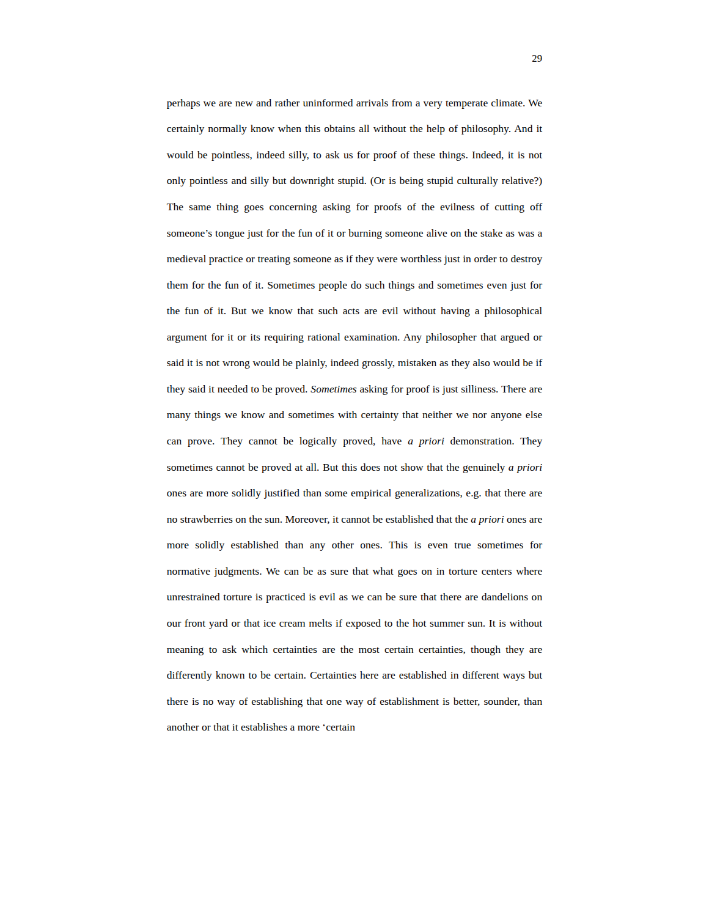29
perhaps we are new and rather uninformed arrivals from a very temperate climate. We certainly normally know when this obtains all without the help of philosophy. And it would be pointless, indeed silly, to ask us for proof of these things. Indeed, it is not only pointless and silly but downright stupid. (Or is being stupid culturally relative?) The same thing goes concerning asking for proofs of the evilness of cutting off someone’s tongue just for the fun of it or burning someone alive on the stake as was a medieval practice or treating someone as if they were worthless just in order to destroy them for the fun of it. Sometimes people do such things and sometimes even just for the fun of it. But we know that such acts are evil without having a philosophical argument for it or its requiring rational examination. Any philosopher that argued or said it is not wrong would be plainly, indeed grossly, mistaken as they also would be if they said it needed to be proved. Sometimes asking for proof is just silliness. There are many things we know and sometimes with certainty that neither we nor anyone else can prove. They cannot be logically proved, have a priori demonstration. They sometimes cannot be proved at all. But this does not show that the genuinely a priori ones are more solidly justified than some empirical generalizations, e.g. that there are no strawberries on the sun. Moreover, it cannot be established that the a priori ones are more solidly established than any other ones. This is even true sometimes for normative judgments. We can be as sure that what goes on in torture centers where unrestrained torture is practiced is evil as we can be sure that there are dandelions on our front yard or that ice cream melts if exposed to the hot summer sun. It is without meaning to ask which certainties are the most certain certainties, though they are differently known to be certain. Certainties here are established in different ways but there is no way of establishing that one way of establishment is better, sounder, than another or that it establishes a more ‘certain